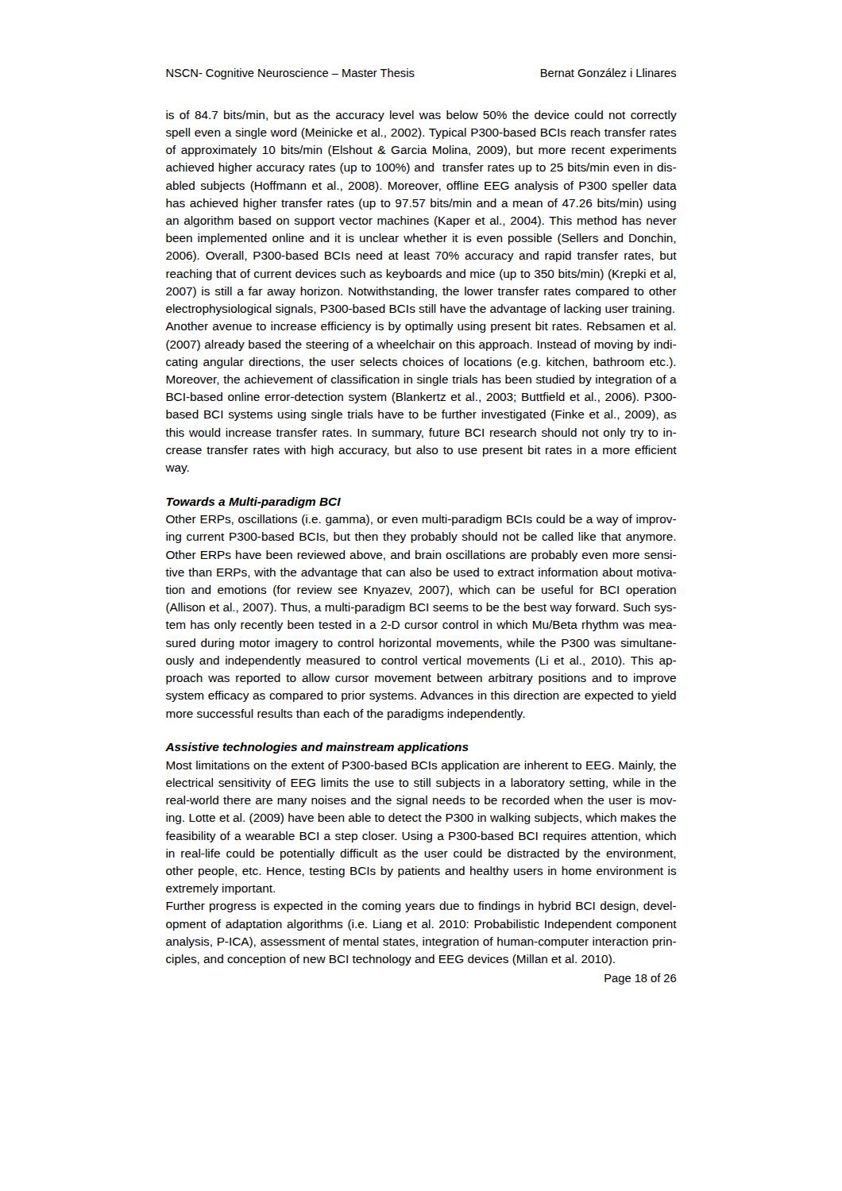NSCN- Cognitive Neuroscience – Master Thesis Bernat González i Llinares
is of 84.7 bits/min, but as the accuracy level was below 50% the device could not correctly spell even a single word (Meinicke et al., 2002). Typical P300-based BCIs reach transfer rates of approximately 10 bits/min (Elshout & Garcia Molina, 2009), but more recent experiments achieved higher accuracy rates (up to 100%) and transfer rates up to 25 bits/min even in disabled subjects (Hoffmann et al., 2008). Moreover, offline EEG analysis of P300 speller data has achieved higher transfer rates (up to 97.57 bits/min and a mean of 47.26 bits/min) using an algorithm based on support vector machines (Kaper et al., 2004). This method has never been implemented online and it is unclear whether it is even possible (Sellers and Donchin, 2006). Overall, P300-based BCIs need at least 70% accuracy and rapid transfer rates, but reaching that of current devices such as keyboards and mice (up to 350 bits/min) (Krepki et al, 2007) is still a far away horizon. Notwithstanding, the lower transfer rates compared to other electrophysiological signals, P300-based BCIs still have the advantage of lacking user training.
Another avenue to increase efficiency is by optimally using present bit rates. Rebsamen et al. (2007) already based the steering of a wheelchair on this approach. Instead of moving by indicating angular directions, the user selects choices of locations (e.g. kitchen, bathroom etc.). Moreover, the achievement of classification in single trials has been studied by integration of a BCI-based online error-detection system (Blankertz et al., 2003; Buttfield et al., 2006). P300-based BCI systems using single trials have to be further investigated (Finke et al., 2009), as this would increase transfer rates. In summary, future BCI research should not only try to increase transfer rates with high accuracy, but also to use present bit rates in a more efficient way.
Towards a Multi-paradigm BCI
Other ERPs, oscillations (i.e. gamma), or even multi-paradigm BCIs could be a way of improving current P300-based BCIs, but then they probably should not be called like that anymore. Other ERPs have been reviewed above, and brain oscillations are probably even more sensitive than ERPs, with the advantage that can also be used to extract information about motivation and emotions (for review see Knyazev, 2007), which can be useful for BCI operation (Allison et al., 2007). Thus, a multi-paradigm BCI seems to be the best way forward. Such system has only recently been tested in a 2-D cursor control in which Mu/Beta rhythm was measured during motor imagery to control horizontal movements, while the P300 was simultaneously and independently measured to control vertical movements (Li et al., 2010). This approach was reported to allow cursor movement between arbitrary positions and to improve system efficacy as compared to prior systems. Advances in this direction are expected to yield more successful results than each of the paradigms independently.
Assistive technologies and mainstream applications
Most limitations on the extent of P300-based BCIs application are inherent to EEG. Mainly, the electrical sensitivity of EEG limits the use to still subjects in a laboratory setting, while in the real-world there are many noises and the signal needs to be recorded when the user is moving. Lotte et al. (2009) have been able to detect the P300 in walking subjects, which makes the feasibility of a wearable BCI a step closer. Using a P300-based BCI requires attention, which in real-life could be potentially difficult as the user could be distracted by the environment, other people, etc. Hence, testing BCIs by patients and healthy users in home environment is extremely important.
Further progress is expected in the coming years due to findings in hybrid BCI design, development of adaptation algorithms (i.e. Liang et al. 2010: Probabilistic Independent component analysis, P-ICA), assessment of mental states, integration of human-computer interaction principles, and conception of new BCI technology and EEG devices (Millan et al. 2010).
Page 18 of 26